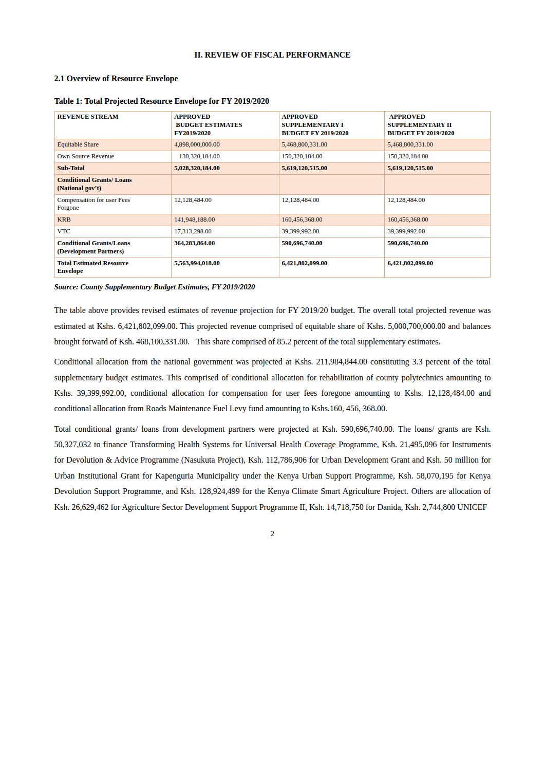II. REVIEW OF FISCAL PERFORMANCE
2.1 Overview of Resource Envelope
Table 1: Total Projected Resource Envelope for FY 2019/2020
| REVENUE STREAM | APPROVED BUDGET ESTIMATES FY2019/2020 | APPROVED SUPPLEMENTARY I BUDGET FY 2019/2020 | APPROVED SUPPLEMENTARY II BUDGET FY 2019/2020 |
| --- | --- | --- | --- |
| Equitable Share | 4,898,000,000.00 | 5,468,800,331.00 | 5,468,800,331.00 |
| Own Source Revenue | 130,320,184.00 | 150,320,184.00 | 150,320,184.00 |
| Sub-Total | 5,028,320,184.00 | 5,619,120,515.00 | 5,619,120,515.00 |
| Conditional Grants/ Loans (National gov’t) | | | |
| Compensation for user Fees Forgone | 12,128,484.00 | 12,128,484.00 | 12,128,484.00 |
| KRB | 141,948,188.00 | 160,456,368.00 | 160,456,368.00 |
| VTC | 17,313,298.00 | 39,399,992.00 | 39,399,992.00 |
| Conditional Grants/Loans (Development Partners) | 364,283,864.00 | 590,696,740.00 | 590,696,740.00 |
| Total Estimated Resource Envelope | 5,563,994,018.00 | 6,421,802,099.00 | 6,421,802,099.00 |
Source: County Supplementary Budget Estimates, FY 2019/2020
The table above provides revised estimates of revenue projection for FY 2019/20 budget. The overall total projected revenue was estimated at Kshs. 6,421,802,099.00. This projected revenue comprised of equitable share of Kshs. 5,000,700,000.00 and balances brought forward of Ksh. 468,100,331.00. This share comprised of 85.2 percent of the total supplementary estimates.
Conditional allocation from the national government was projected at Kshs. 211,984,844.00 constituting 3.3 percent of the total supplementary budget estimates. This comprised of conditional allocation for rehabilitation of county polytechnics amounting to Kshs. 39,399,992.00, conditional allocation for compensation for user fees foregone amounting to Kshs. 12,128,484.00 and conditional allocation from Roads Maintenance Fuel Levy fund amounting to Kshs.160, 456, 368.00.
Total conditional grants/ loans from development partners were projected at Ksh. 590,696,740.00. The loans/ grants are Ksh. 50,327,032 to finance Transforming Health Systems for Universal Health Coverage Programme, Ksh. 21,495,096 for Instruments for Devolution & Advice Programme (Nasukuta Project), Ksh. 112,786,906 for Urban Development Grant and Ksh. 50 million for Urban Institutional Grant for Kapenguria Municipality under the Kenya Urban Support Programme, Ksh. 58,070,195 for Kenya Devolution Support Programme, and Ksh. 128,924,499 for the Kenya Climate Smart Agriculture Project. Others are allocation of Ksh. 26,629,462 for Agriculture Sector Development Support Programme II, Ksh. 14,718,750 for Danida, Ksh. 2,744,800 UNICEF
2